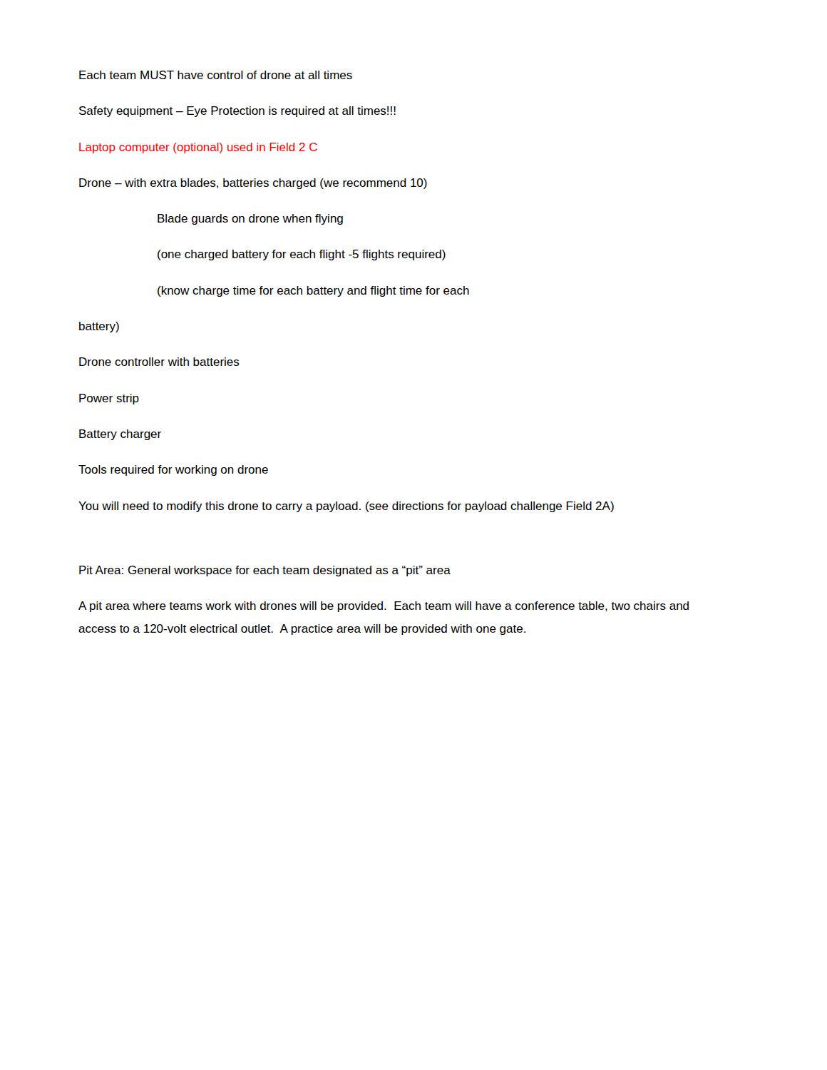Each team MUST have control of drone at all times
Safety equipment – Eye Protection is required at all times!!!
Laptop computer (optional) used in Field 2 C
Drone – with extra blades, batteries charged (we recommend 10)
Blade guards on drone when flying
(one charged battery for each flight -5 flights required)
(know charge time for each battery and flight time for each
battery)
Drone controller with batteries
Power strip
Battery charger
Tools required for working on drone
You will need to modify this drone to carry a payload. (see directions for payload challenge Field 2A)
Pit Area: General workspace for each team designated as a “pit” area
A pit area where teams work with drones will be provided. Each team will have a conference table, two chairs and access to a 120-volt electrical outlet. A practice area will be provided with one gate.